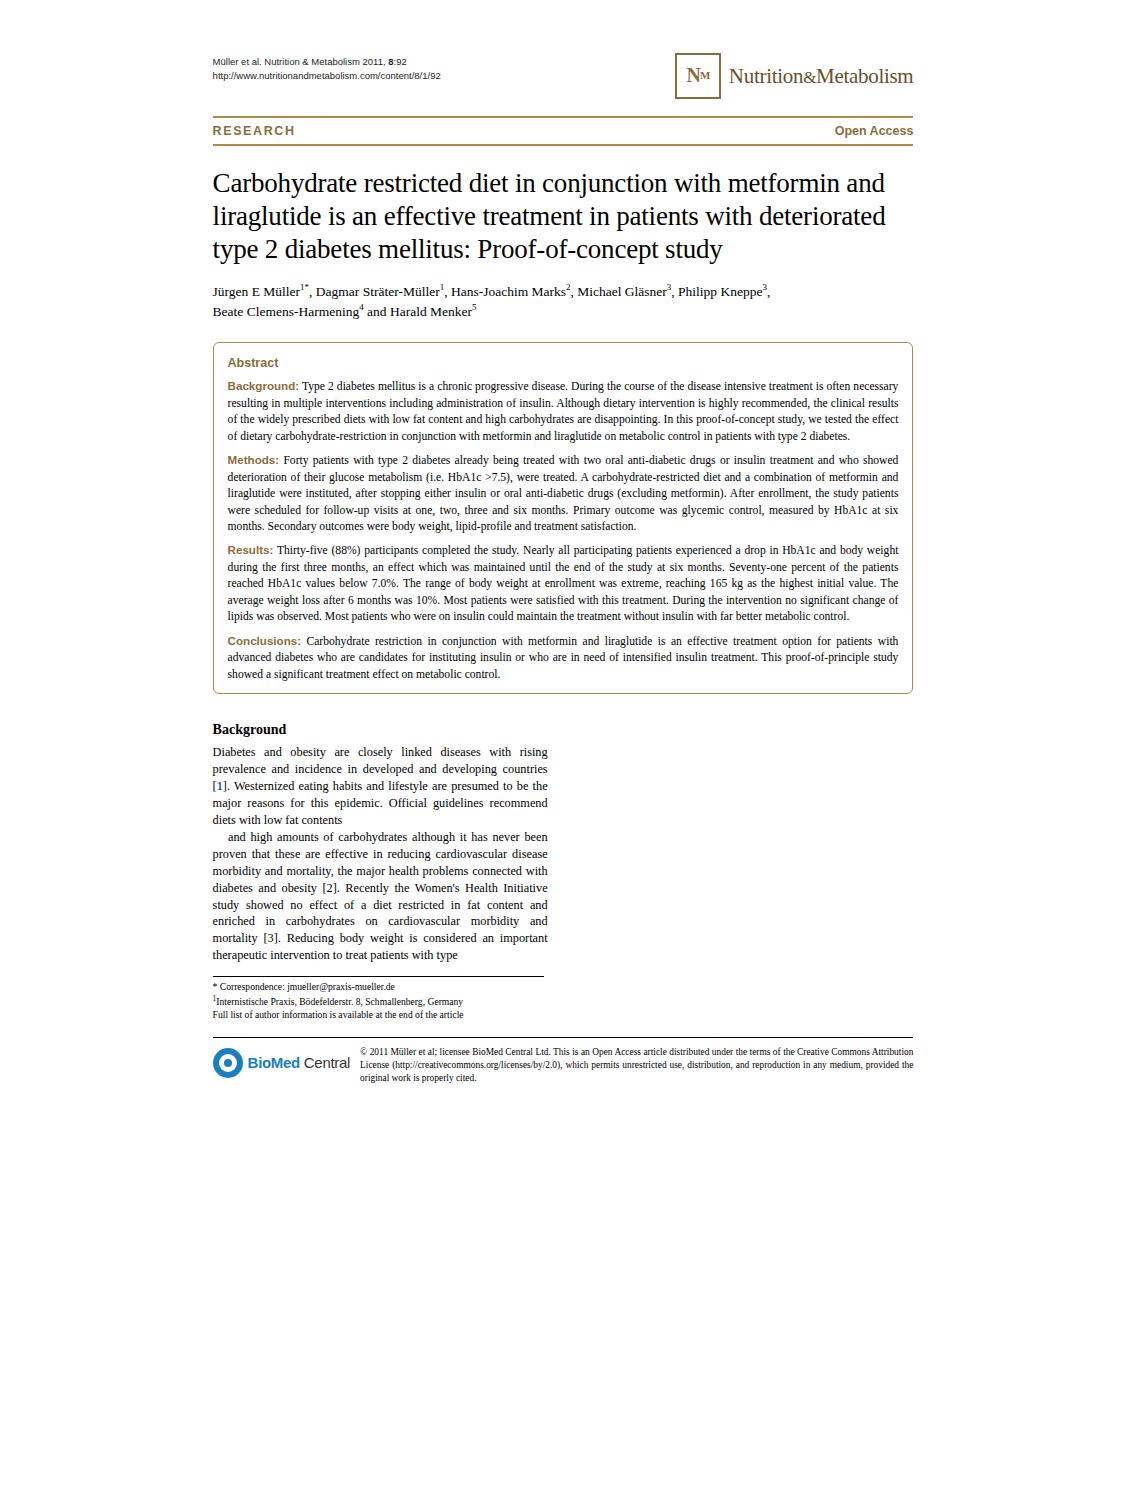Müller et al. Nutrition & Metabolism 2011, 8:92
http://www.nutritionandmetabolism.com/content/8/1/92
NM
Nutrition&Metabolism
RESEARCH
Open Access
Carbohydrate restricted diet in conjunction with metformin and liraglutide is an effective treatment in patients with deteriorated type 2 diabetes mellitus: Proof-of-concept study
Jürgen E Müller1*, Dagmar Sträter-Müller1, Hans-Joachim Marks2, Michael Gläsner3, Philipp Kneppe3,
Beate Clemens-Harmening4 and Harald Menker5
Abstract
Background: Type 2 diabetes mellitus is a chronic progressive disease. During the course of the disease intensive treatment is often necessary resulting in multiple interventions including administration of insulin. Although dietary intervention is highly recommended, the clinical results of the widely prescribed diets with low fat content and high carbohydrates are disappointing. In this proof-of-concept study, we tested the effect of dietary carbohydrate-restriction in conjunction with metformin and liraglutide on metabolic control in patients with type 2 diabetes.
Methods: Forty patients with type 2 diabetes already being treated with two oral anti-diabetic drugs or insulin treatment and who showed deterioration of their glucose metabolism (i.e. HbA1c >7.5), were treated. A carbohydrate-restricted diet and a combination of metformin and liraglutide were instituted, after stopping either insulin or oral anti-diabetic drugs (excluding metformin). After enrollment, the study patients were scheduled for follow-up visits at one, two, three and six months. Primary outcome was glycemic control, measured by HbA1c at six months. Secondary outcomes were body weight, lipid-profile and treatment satisfaction.
Results: Thirty-five (88%) participants completed the study. Nearly all participating patients experienced a drop in HbA1c and body weight during the first three months, an effect which was maintained until the end of the study at six months. Seventy-one percent of the patients reached HbA1c values below 7.0%. The range of body weight at enrollment was extreme, reaching 165 kg as the highest initial value. The average weight loss after 6 months was 10%. Most patients were satisfied with this treatment. During the intervention no significant change of lipids was observed. Most patients who were on insulin could maintain the treatment without insulin with far better metabolic control.
Conclusions: Carbohydrate restriction in conjunction with metformin and liraglutide is an effective treatment option for patients with advanced diabetes who are candidates for instituting insulin or who are in need of intensified insulin treatment. This proof-of-principle study showed a significant treatment effect on metabolic control.
Background
Diabetes and obesity are closely linked diseases with rising prevalence and incidence in developed and developing countries [1]. Westernized eating habits and lifestyle are presumed to be the major reasons for this epidemic. Official guidelines recommend diets with low fat contents
and high amounts of carbohydrates although it has never been proven that these are effective in reducing cardiovascular disease morbidity and mortality, the major health problems connected with diabetes and obesity [2]. Recently the Women's Health Initiative study showed no effect of a diet restricted in fat content and enriched in carbohydrates on cardiovascular morbidity and mortality [3]. Reducing body weight is considered an important therapeutic intervention to treat patients with type
* Correspondence: jmueller@praxis-mueller.de
1Internistische Praxis, Bödefelderstr. 8, Schmallenberg, Germany
Full list of author information is available at the end of the article
BioMed Central
© 2011 Müller et al; licensee BioMed Central Ltd. This is an Open Access article distributed under the terms of the Creative Commons Attribution License (http://creativecommons.org/licenses/by/2.0), which permits unrestricted use, distribution, and reproduction in any medium, provided the original work is properly cited.